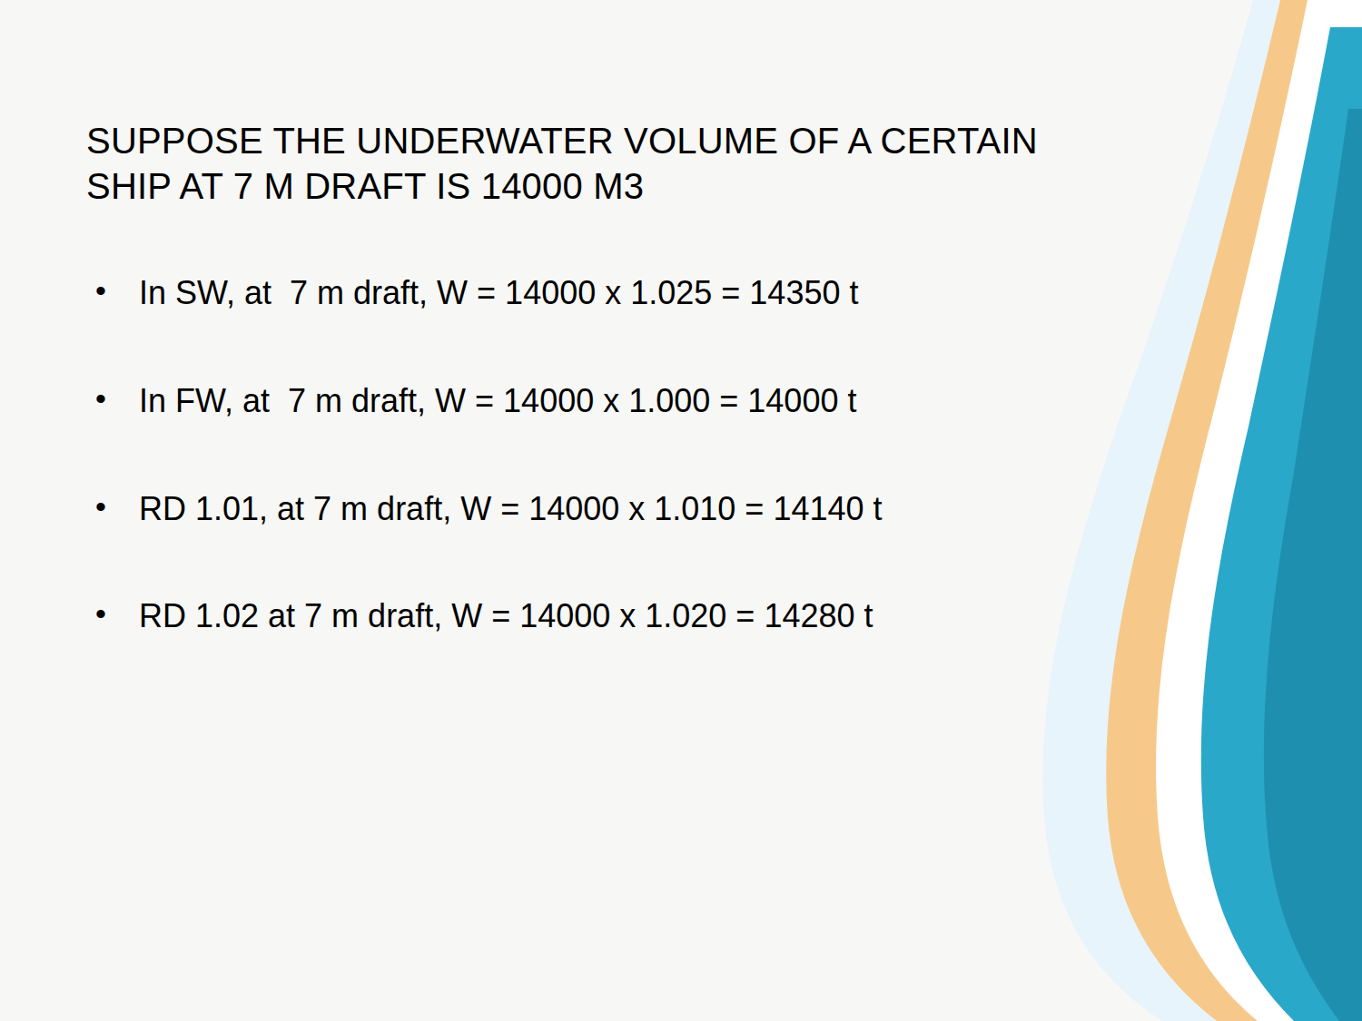SUPPOSE THE UNDERWATER VOLUME OF A CERTAIN SHIP AT 7 M DRAFT IS 14000 M3
In SW, at 7 m draft, W = 14000 x 1.025 = 14350 t
In FW, at 7 m draft, W = 14000 x 1.000 = 14000 t
RD 1.01, at 7 m draft, W = 14000 x 1.010 = 14140 t
RD 1.02 at 7 m draft, W = 14000 x 1.020 = 14280 t